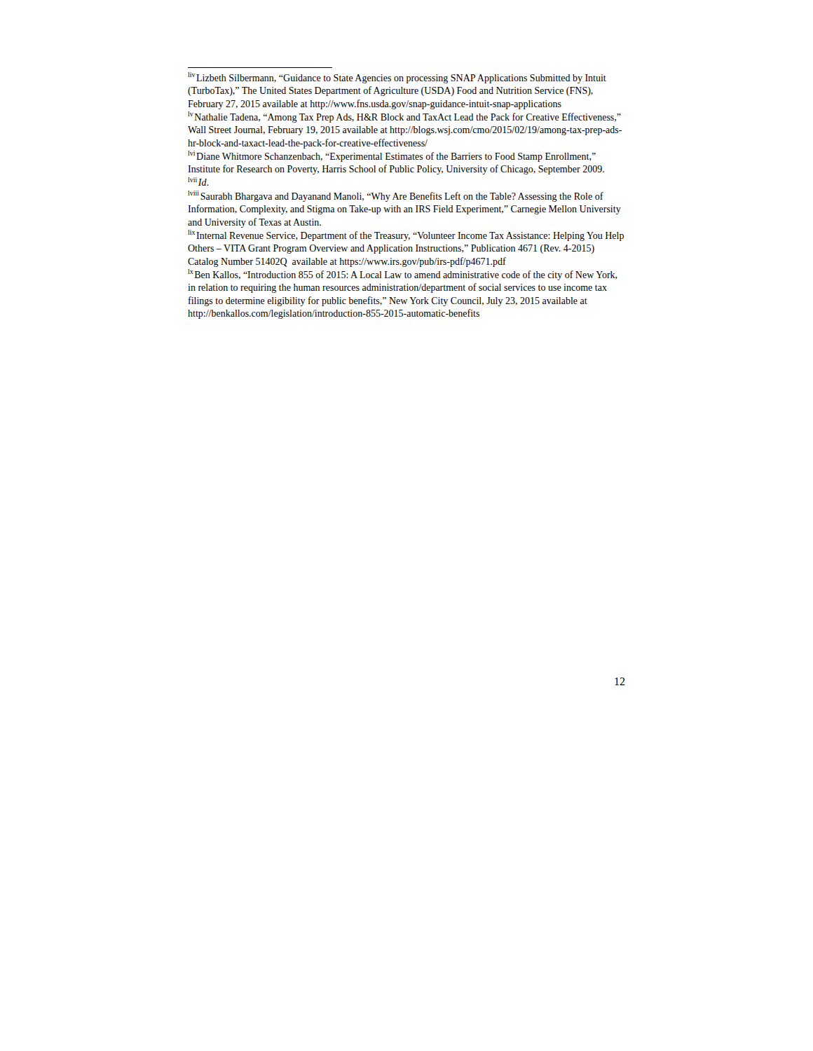liv Lizbeth Silbermann, “Guidance to State Agencies on processing SNAP Applications Submitted by Intuit (TurboTax),” The United States Department of Agriculture (USDA) Food and Nutrition Service (FNS), February 27, 2015 available at http://www.fns.usda.gov/snap-guidance-intuit-snap-applications
lv Nathalie Tadena, “Among Tax Prep Ads, H&R Block and TaxAct Lead the Pack for Creative Effectiveness,” Wall Street Journal, February 19, 2015 available at http://blogs.wsj.com/cmo/2015/02/19/among-tax-prep-ads-hr-block-and-taxact-lead-the-pack-for-creative-effectiveness/
lvi Diane Whitmore Schanzenbach, “Experimental Estimates of the Barriers to Food Stamp Enrollment,” Institute for Research on Poverty, Harris School of Public Policy, University of Chicago, September 2009.
lvii Id.
lviii Saurabh Bhargava and Dayanand Manoli, “Why Are Benefits Left on the Table? Assessing the Role of Information, Complexity, and Stigma on Take-up with an IRS Field Experiment,” Carnegie Mellon University and University of Texas at Austin.
lix Internal Revenue Service, Department of the Treasury, “Volunteer Income Tax Assistance: Helping You Help Others – VITA Grant Program Overview and Application Instructions,” Publication 4671 (Rev. 4-2015) Catalog Number 51402Q available at https://www.irs.gov/pub/irs-pdf/p4671.pdf
lx Ben Kallos, “Introduction 855 of 2015: A Local Law to amend administrative code of the city of New York, in relation to requiring the human resources administration/department of social services to use income tax filings to determine eligibility for public benefits,” New York City Council, July 23, 2015 available at http://benkallos.com/legislation/introduction-855-2015-automatic-benefits
12